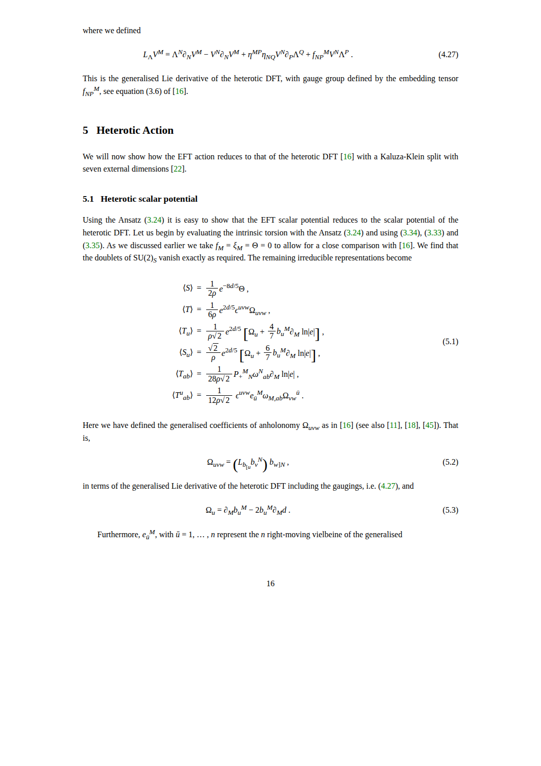where we defined
LΛVM = ΛN∂NVM − VN∂NVM + ηMPηNQVN∂PΛQ + fNPMVNΛP .
(4.27)
This is the generalised Lie derivative of the heterotic DFT, with gauge group defined by the embedding tensor fNPM, see equation (3.6) of [16].
5 Heterotic Action
We will now show how the EFT action reduces to that of the heterotic DFT [16] with a Kaluza-Klein split with seven external dimensions [22].
5.1 Heterotic scalar potential
Using the Ansatz (3.24) it is easy to show that the EFT scalar potential reduces to the scalar potential of the heterotic DFT. Let us begin by evaluating the intrinsic torsion with the Ansatz (3.24) and using (3.34), (3.33) and (3.35). As we discussed earlier we take fM = ξM = Θ = 0 to allow for a close comparison with [16]. We find that the doublets of SU(2)S vanish exactly as required. The remaining irreducible representations become
| ⟨ S ⟩ | = | 1 2 ρ e −8 d /5 Θ , |
| ⟨ T ⟩ | = | 1 6 ρ e 2 d /5 ϵ uvw Ω uvw , |
| ⟨ T u ⟩ | = | 1 ρ √ 2 e 2 d /5 [ Ω u + 4 7 b u M ∂ M ln/ e / ] , |
| ⟨ S u ⟩ | = | √ 2 ρ e 2 d /5 [ Ω u + 6 7 b u M ∂ M ln/ e / ] , |
| ⟨ T ab ⟩ | = | 1 28 ρ √ 2 P + M N ω N ab ∂ M ln/ e / , |
| ⟨ T u ab ⟩ | = | 1 12 ρ √ 2 ϵ uvw e ū M ω M , ab Ω vw ū . |
(5.1)
Here we have defined the generalised coefficients of anholonomy Ωuvw as in [16] (see also [11], [18], [45]). That is,
Ωuvw = (Lb[ubvN) bw]N ,
(5.2)
in terms of the generalised Lie derivative of the heterotic DFT including the gaugings, i.e. (4.27), and
Ωu = ∂MbuM − 2buM∂Md .
(5.3)
Furthermore, eūM, with ū = 1, … , n represent the n right-moving vielbeine of the generalised
16